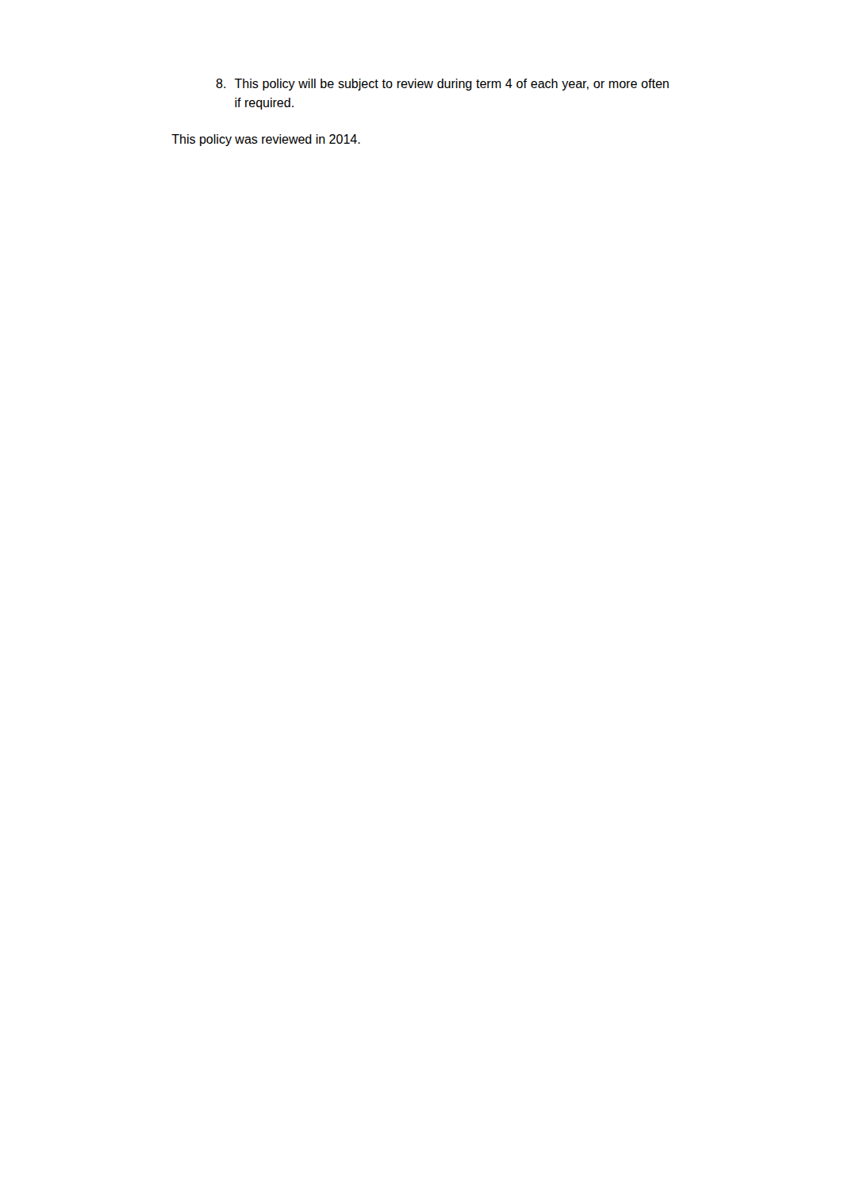This policy will be subject to review during term 4 of each year, or more often if required.
This policy was reviewed in 2014.